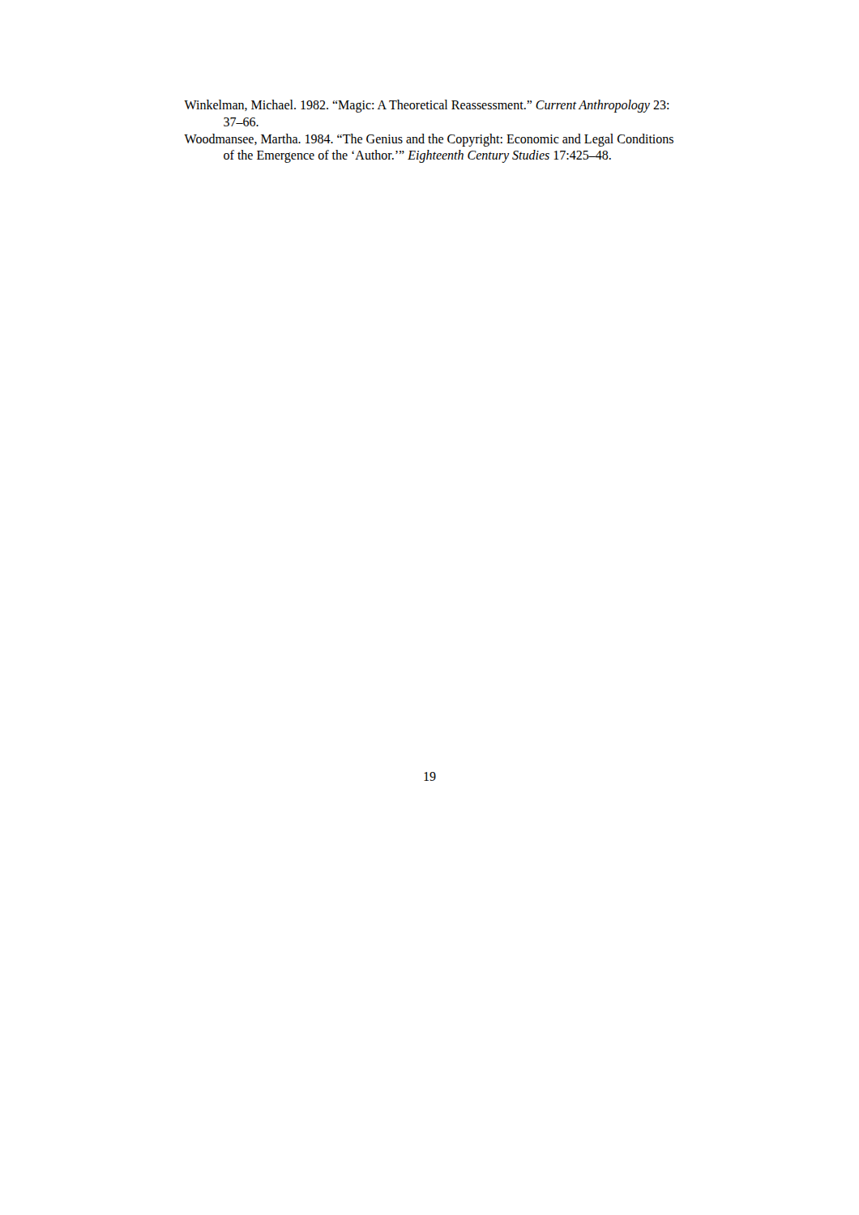Winkelman, Michael. 1982. “Magic: A Theoretical Reassessment.” Current Anthropology 23: 37–66.
Woodmansee, Martha. 1984. “The Genius and the Copyright: Economic and Legal Conditions of the Emergence of the ‘Author.’” Eighteenth Century Studies 17:425–48.
19